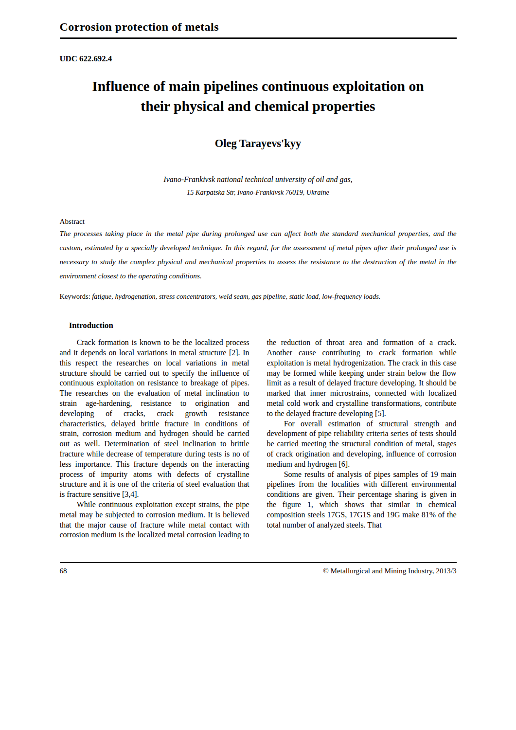Corrosion protection of metals
UDC 622.692.4
Influence of main pipelines continuous exploitation on
their physical and chemical properties
Oleg Tarayevs'kyy
Ivano-Frankivsk national technical university of oil and gas,
15 Karpatska Str, Ivano-Frankivsk 76019, Ukraine
Abstract
The processes taking place in the metal pipe during prolonged use can affect both the standard mechanical properties, and the custom, estimated by a specially developed technique. In this regard, for the assessment of metal pipes after their prolonged use is necessary to study the complex physical and mechanical properties to assess the resistance to the destruction of the metal in the environment closest to the operating conditions.
Keywords: fatigue, hydrogenation, stress concentrators, weld seam, gas pipeline, static load, low-frequency loads.
Introduction
Crack formation is known to be the localized process and it depends on local variations in metal structure [2]. In this respect the researches on local variations in metal structure should be carried out to specify the influence of continuous exploitation on resistance to breakage of pipes. The researches on the evaluation of metal inclination to strain age-hardening, resistance to origination and developing of cracks, crack growth resistance characteristics, delayed brittle fracture in conditions of strain, corrosion medium and hydrogen should be carried out as well. Determination of steel inclination to brittle fracture while decrease of temperature during tests is no of less importance. This fracture depends on the interacting process of impurity atoms with defects of crystalline structure and it is one of the criteria of steel evaluation that is fracture sensitive [3,4].
While continuous exploitation except strains, the pipe metal may be subjected to corrosion medium. It is believed that the major cause of fracture while metal contact with corrosion medium is the localized metal corrosion leading to the reduction of throat area and formation of a crack. Another cause contributing to crack formation while exploitation is metal hydrogenization. The crack in this case may be formed while keeping under strain below the flow limit as a result of delayed fracture developing. It should be marked that inner microstrains, connected with localized metal cold work and crystalline transformations, contribute to the delayed fracture developing [5].
For overall estimation of structural strength and development of pipe reliability criteria series of tests should be carried meeting the structural condition of metal, stages of crack origination and developing, influence of corrosion medium and hydrogen [6].
Some results of analysis of pipes samples of 19 main pipelines from the localities with different environmental conditions are given. Their percentage sharing is given in the figure 1, which shows that similar in chemical composition steels 17GS, 17G1S and 19G make 81% of the total number of analyzed steels. That
68 © Metallurgical and Mining Industry, 2013/3